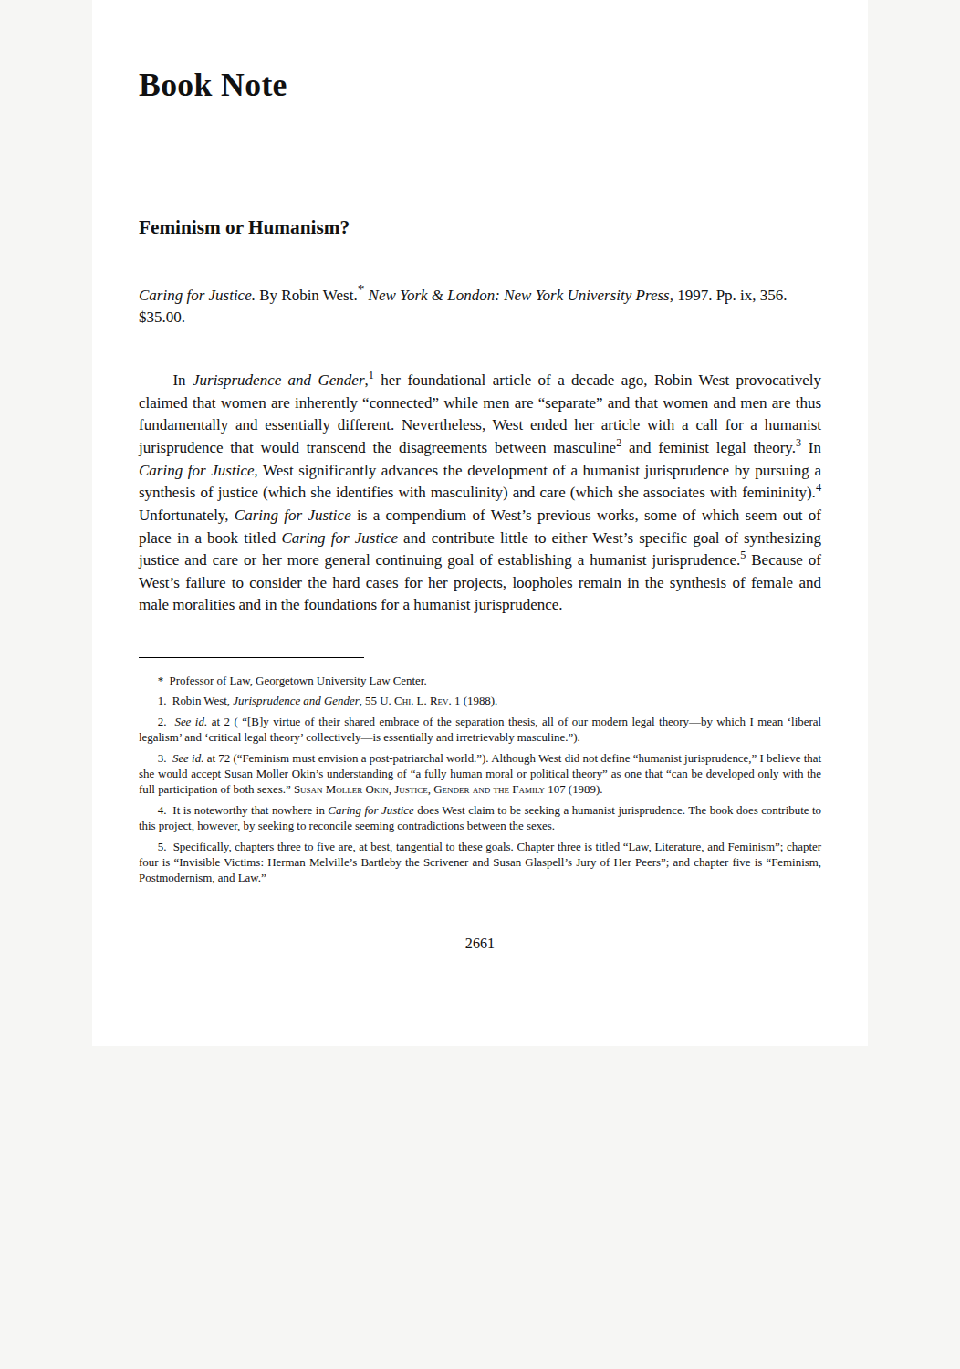Book Note
Feminism or Humanism?
Caring for Justice. By Robin West.* New York & London: New York University Press, 1997. Pp. ix, 356. $35.00.
In Jurisprudence and Gender,1 her foundational article of a decade ago, Robin West provocatively claimed that women are inherently “connected” while men are “separate” and that women and men are thus fundamentally and essentially different. Nevertheless, West ended her article with a call for a humanist jurisprudence that would transcend the disagreements between masculine2 and feminist legal theory.3 In Caring for Justice, West significantly advances the development of a humanist jurisprudence by pursuing a synthesis of justice (which she identifies with masculinity) and care (which she associates with femininity).4 Unfortunately, Caring for Justice is a compendium of West’s previous works, some of which seem out of place in a book titled Caring for Justice and contribute little to either West’s specific goal of synthesizing justice and care or her more general continuing goal of establishing a humanist jurisprudence.5 Because of West’s failure to consider the hard cases for her projects, loopholes remain in the synthesis of female and male moralities and in the foundations for a humanist jurisprudence.
* Professor of Law, Georgetown University Law Center.
1. Robin West, Jurisprudence and Gender, 55 U. Chi. L. Rev. 1 (1988).
2. See id. at 2 ( “[B]y virtue of their shared embrace of the separation thesis, all of our modern legal theory—by which I mean ‘liberal legalism’ and ‘critical legal theory’ collectively—is essentially and irretrievably masculine.”).
3. See id. at 72 (“Feminism must envision a post-patriarchal world.”). Although West did not define “humanist jurisprudence,” I believe that she would accept Susan Moller Okin’s understanding of “a fully human moral or political theory” as one that “can be developed only with the full participation of both sexes.” Susan Moller Okin, Justice, Gender and the Family 107 (1989).
4. It is noteworthy that nowhere in Caring for Justice does West claim to be seeking a humanist jurisprudence. The book does contribute to this project, however, by seeking to reconcile seeming contradictions between the sexes.
5. Specifically, chapters three to five are, at best, tangential to these goals. Chapter three is titled “Law, Literature, and Feminism”; chapter four is “Invisible Victims: Herman Melville’s Bartleby the Scrivener and Susan Glaspell’s Jury of Her Peers”; and chapter five is “Feminism, Postmodernism, and Law.”
2661